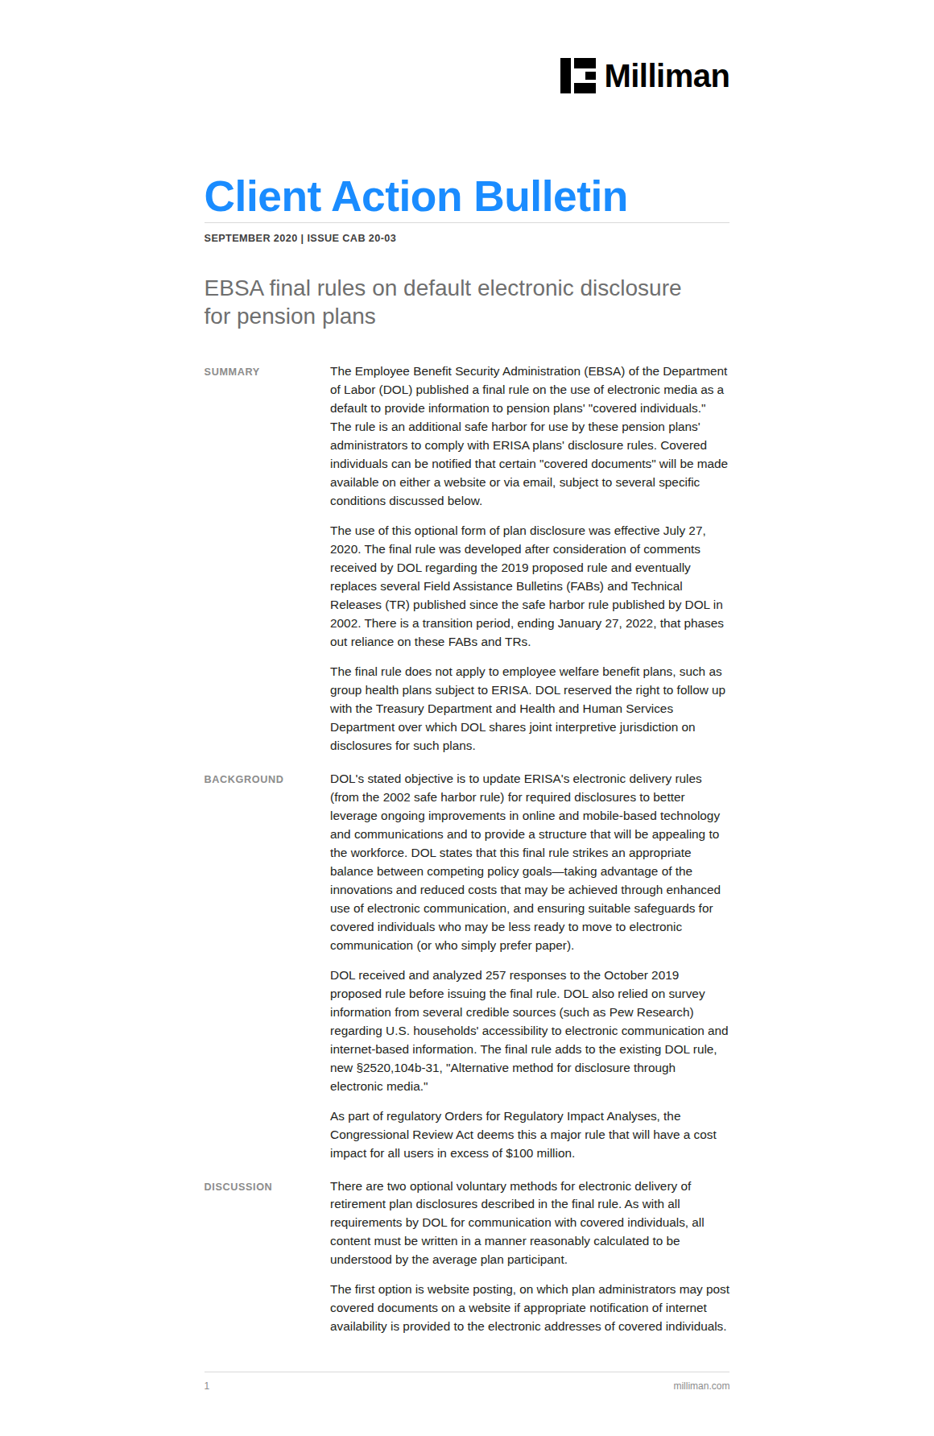Milliman
Client Action Bulletin
SEPTEMBER 2020 | ISSUE CAB 20-03
EBSA final rules on default electronic disclosure
for pension plans
SUMMARY
The Employee Benefit Security Administration (EBSA) of the Department of Labor (DOL) published a final rule on the use of electronic media as a default to provide information to pension plans' "covered individuals." The rule is an additional safe harbor for use by these pension plans' administrators to comply with ERISA plans' disclosure rules. Covered individuals can be notified that certain "covered documents" will be made available on either a website or via email, subject to several specific conditions discussed below.
The use of this optional form of plan disclosure was effective July 27, 2020. The final rule was developed after consideration of comments received by DOL regarding the 2019 proposed rule and eventually replaces several Field Assistance Bulletins (FABs) and Technical Releases (TR) published since the safe harbor rule published by DOL in 2002. There is a transition period, ending January 27, 2022, that phases out reliance on these FABs and TRs.
The final rule does not apply to employee welfare benefit plans, such as group health plans subject to ERISA. DOL reserved the right to follow up with the Treasury Department and Health and Human Services Department over which DOL shares joint interpretive jurisdiction on disclosures for such plans.
BACKGROUND
DOL's stated objective is to update ERISA's electronic delivery rules (from the 2002 safe harbor rule) for required disclosures to better leverage ongoing improvements in online and mobile-based technology and communications and to provide a structure that will be appealing to the workforce. DOL states that this final rule strikes an appropriate balance between competing policy goals—taking advantage of the innovations and reduced costs that may be achieved through enhanced use of electronic communication, and ensuring suitable safeguards for covered individuals who may be less ready to move to electronic communication (or who simply prefer paper).
DOL received and analyzed 257 responses to the October 2019 proposed rule before issuing the final rule. DOL also relied on survey information from several credible sources (such as Pew Research) regarding U.S. households' accessibility to electronic communication and internet-based information. The final rule adds to the existing DOL rule, new §2520,104b-31, "Alternative method for disclosure through electronic media."
As part of regulatory Orders for Regulatory Impact Analyses, the Congressional Review Act deems this a major rule that will have a cost impact for all users in excess of $100 million.
DISCUSSION
There are two optional voluntary methods for electronic delivery of retirement plan disclosures described in the final rule. As with all requirements by DOL for communication with covered individuals, all content must be written in a manner reasonably calculated to be understood by the average plan participant.
The first option is website posting, on which plan administrators may post covered documents on a website if appropriate notification of internet availability is provided to the electronic addresses of covered individuals.
1 milliman.com